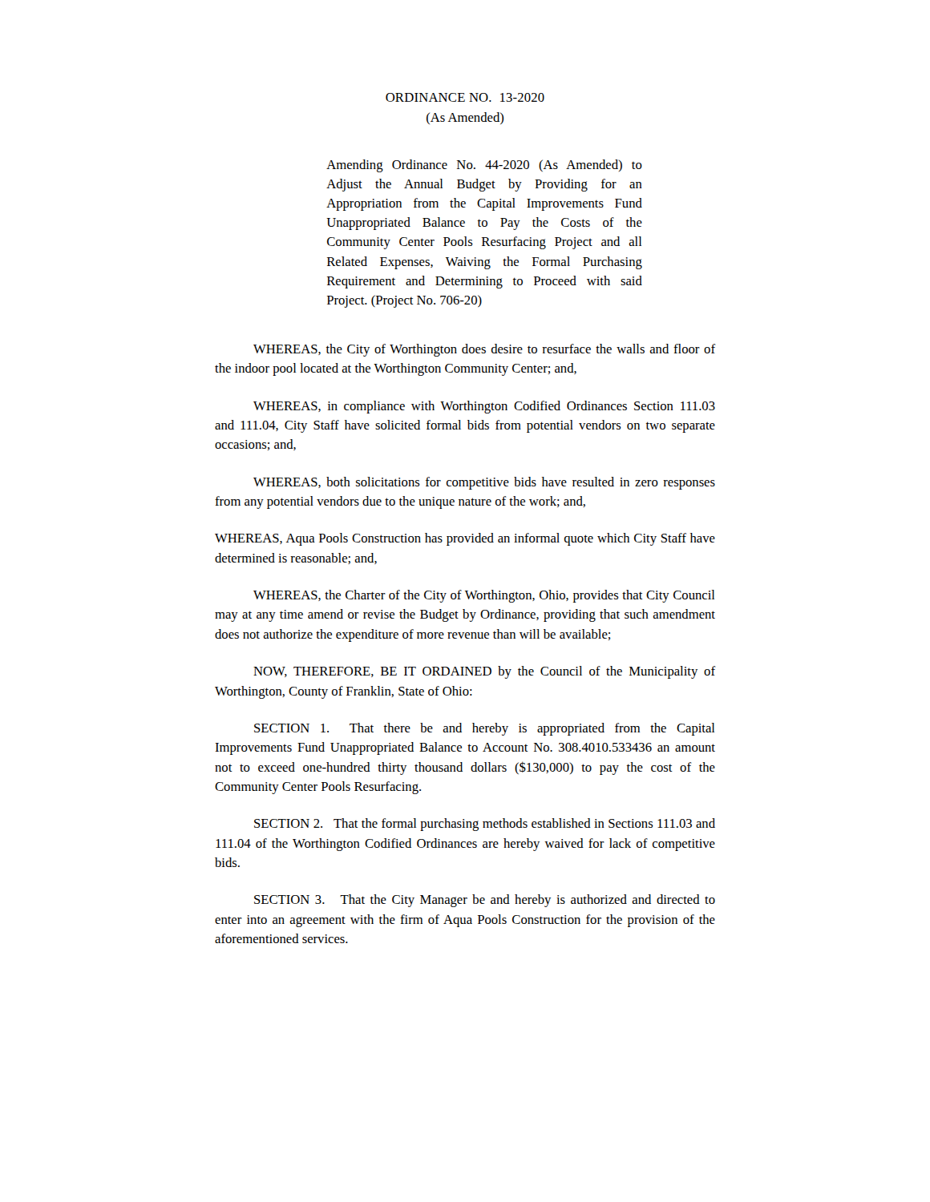ORDINANCE NO. 13-2020
(As Amended)
Amending Ordinance No. 44-2020 (As Amended) to Adjust the Annual Budget by Providing for an Appropriation from the Capital Improvements Fund Unappropriated Balance to Pay the Costs of the Community Center Pools Resurfacing Project and all Related Expenses, Waiving the Formal Purchasing Requirement and Determining to Proceed with said Project. (Project No. 706-20)
WHEREAS, the City of Worthington does desire to resurface the walls and floor of the indoor pool located at the Worthington Community Center; and,
WHEREAS, in compliance with Worthington Codified Ordinances Section 111.03 and 111.04, City Staff have solicited formal bids from potential vendors on two separate occasions; and,
WHEREAS, both solicitations for competitive bids have resulted in zero responses from any potential vendors due to the unique nature of the work; and,
WHEREAS, Aqua Pools Construction has provided an informal quote which City Staff have determined is reasonable; and,
WHEREAS, the Charter of the City of Worthington, Ohio, provides that City Council may at any time amend or revise the Budget by Ordinance, providing that such amendment does not authorize the expenditure of more revenue than will be available;
NOW, THEREFORE, BE IT ORDAINED by the Council of the Municipality of Worthington, County of Franklin, State of Ohio:
SECTION 1. That there be and hereby is appropriated from the Capital Improvements Fund Unappropriated Balance to Account No. 308.4010.533436 an amount not to exceed one-hundred thirty thousand dollars ($130,000) to pay the cost of the Community Center Pools Resurfacing.
SECTION 2. That the formal purchasing methods established in Sections 111.03 and 111.04 of the Worthington Codified Ordinances are hereby waived for lack of competitive bids.
SECTION 3. That the City Manager be and hereby is authorized and directed to enter into an agreement with the firm of Aqua Pools Construction for the provision of the aforementioned services.